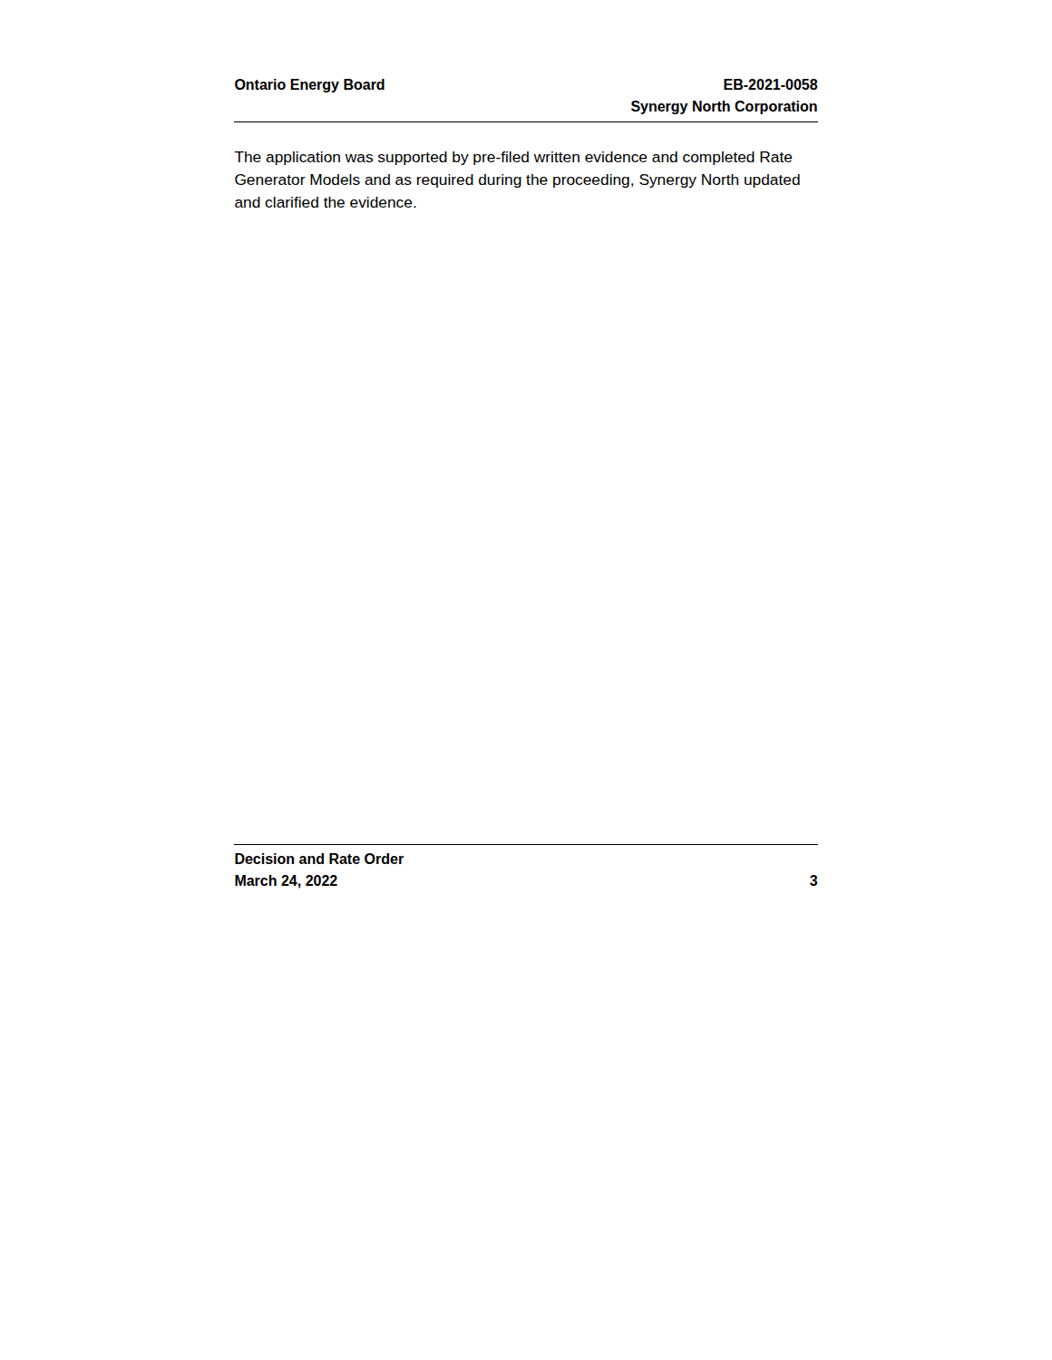Ontario Energy Board
EB-2021-0058
Synergy North Corporation
The application was supported by pre-filed written evidence and completed Rate Generator Models and as required during the proceeding, Synergy North updated and clarified the evidence.
Decision and Rate Order
March 24, 2022
3